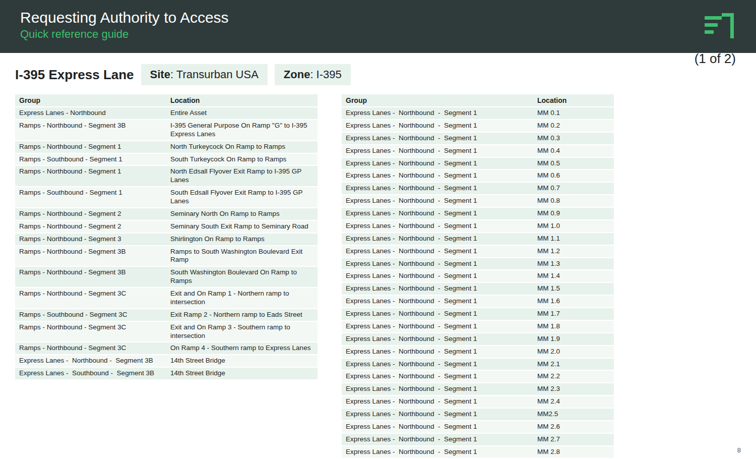Requesting Authority to Access
Quick reference guide
I-395 Express Lane Site: Transurban USA Zone: I-395 (1 of 2)
| Group | Location |
| --- | --- |
| Express Lanes - Northbound | Entire Asset |
| Ramps - Northbound - Segment 3B | I-395 General Purpose On Ramp "G" to I-395 Express Lanes |
| Ramps - Northbound - Segment 1 | North Turkeycock On Ramp to Ramps |
| Ramps - Southbound - Segment 1 | South Turkeycock On Ramp to Ramps |
| Ramps - Northbound - Segment 1 | North Edsall Flyover Exit Ramp to I-395 GP Lanes |
| Ramps - Southbound - Segment 1 | South Edsall Flyover Exit Ramp to I-395 GP Lanes |
| Ramps - Northbound - Segment 2 | Seminary North On Ramp to Ramps |
| Ramps - Northbound - Segment 2 | Seminary South Exit Ramp to Seminary Road |
| Ramps - Northbound - Segment 3 | Shirlington On Ramp to Ramps |
| Ramps - Northbound - Segment 3B | Ramps to South Washington Boulevard Exit Ramp |
| Ramps - Northbound - Segment 3B | South Washington Boulevard On Ramp to Ramps |
| Ramps - Northbound - Segment 3C | Exit and On Ramp 1 - Northern ramp to intersection |
| Ramps - Southbound - Segment 3C | Exit Ramp 2 - Northern ramp to Eads Street |
| Ramps - Northbound - Segment 3C | Exit and On Ramp 3 - Southern ramp to intersection |
| Ramps - Northbound - Segment 3C | On Ramp 4 - Southern ramp to Express Lanes |
| Express Lanes - Northbound - Segment 3B | 14th Street Bridge |
| Express Lanes - Southbound - Segment 3B | 14th Street Bridge |
| Group | Location |
| --- | --- |
| Express Lanes - Northbound - Segment 1 | MM 0.1 |
| Express Lanes - Northbound - Segment 1 | MM 0.2 |
| Express Lanes - Northbound - Segment 1 | MM 0.3 |
| Express Lanes - Northbound - Segment 1 | MM 0.4 |
| Express Lanes - Northbound - Segment 1 | MM 0.5 |
| Express Lanes - Northbound - Segment 1 | MM 0.6 |
| Express Lanes - Northbound - Segment 1 | MM 0.7 |
| Express Lanes - Northbound - Segment 1 | MM 0.8 |
| Express Lanes - Northbound - Segment 1 | MM 0.9 |
| Express Lanes - Northbound - Segment 1 | MM 1.0 |
| Express Lanes - Northbound - Segment 1 | MM 1.1 |
| Express Lanes - Northbound - Segment 1 | MM 1.2 |
| Express Lanes - Northbound - Segment 1 | MM 1.3 |
| Express Lanes - Northbound - Segment 1 | MM 1.4 |
| Express Lanes - Northbound - Segment 1 | MM 1.5 |
| Express Lanes - Northbound - Segment 1 | MM 1.6 |
| Express Lanes - Northbound - Segment 1 | MM 1.7 |
| Express Lanes - Northbound - Segment 1 | MM 1.8 |
| Express Lanes - Northbound - Segment 1 | MM 1.9 |
| Express Lanes - Northbound - Segment 1 | MM 2.0 |
| Express Lanes - Northbound - Segment 1 | MM 2.1 |
| Express Lanes - Northbound - Segment 1 | MM 2.2 |
| Express Lanes - Northbound - Segment 1 | MM 2.3 |
| Express Lanes - Northbound - Segment 1 | MM 2.4 |
| Express Lanes - Northbound - Segment 1 | MM2.5 |
| Express Lanes - Northbound - Segment 1 | MM 2.6 |
| Express Lanes - Northbound - Segment 1 | MM 2.7 |
| Express Lanes - Northbound - Segment 1 | MM 2.8 |
8